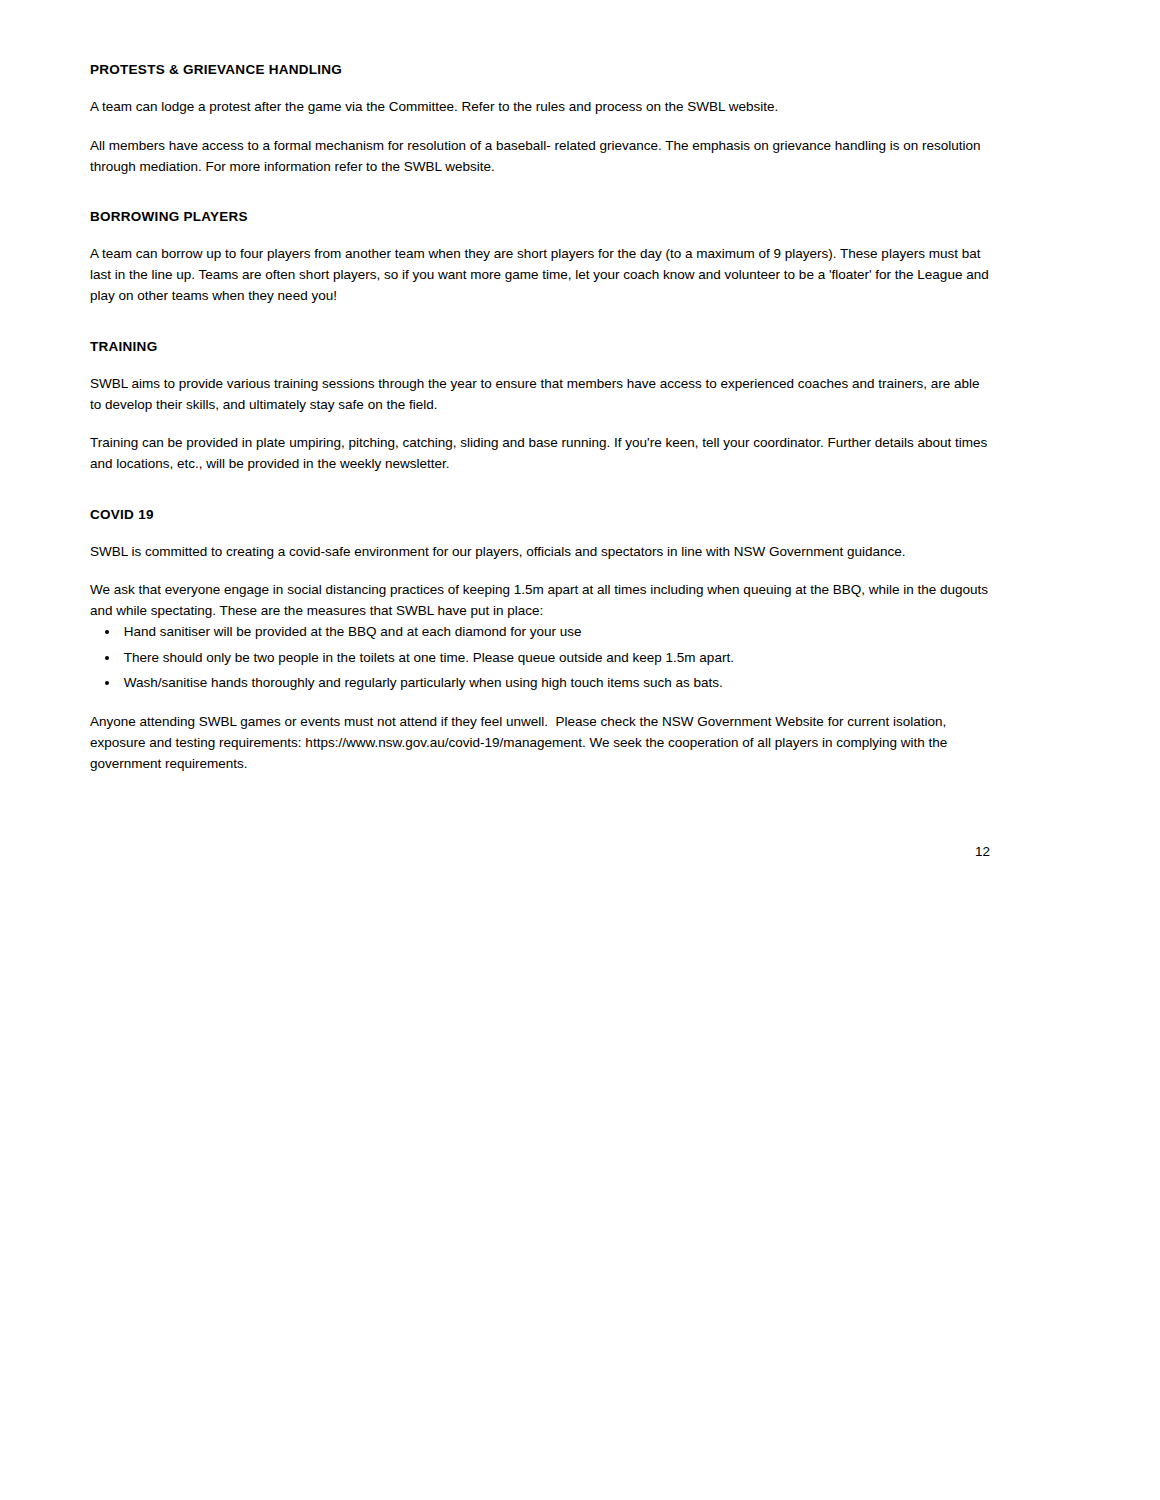PROTESTS & GRIEVANCE HANDLING
A team can lodge a protest after the game via the Committee. Refer to the rules and process on the SWBL website.
All members have access to a formal mechanism for resolution of a baseball- related grievance. The emphasis on grievance handling is on resolution through mediation. For more information refer to the SWBL website.
BORROWING PLAYERS
A team can borrow up to four players from another team when they are short players for the day (to a maximum of 9 players). These players must bat last in the line up. Teams are often short players, so if you want more game time, let your coach know and volunteer to be a 'floater' for the League and play on other teams when they need you!
TRAINING
SWBL aims to provide various training sessions through the year to ensure that members have access to experienced coaches and trainers, are able to develop their skills, and ultimately stay safe on the field.
Training can be provided in plate umpiring, pitching, catching, sliding and base running. If you're keen, tell your coordinator. Further details about times and locations, etc., will be provided in the weekly newsletter.
COVID 19
SWBL is committed to creating a covid-safe environment for our players, officials and spectators in line with NSW Government guidance.
We ask that everyone engage in social distancing practices of keeping 1.5m apart at all times including when queuing at the BBQ, while in the dugouts and while spectating. These are the measures that SWBL have put in place:
Hand sanitiser will be provided at the BBQ and at each diamond for your use
There should only be two people in the toilets at one time. Please queue outside and keep 1.5m apart.
Wash/sanitise hands thoroughly and regularly particularly when using high touch items such as bats.
Anyone attending SWBL games or events must not attend if they feel unwell. Please check the NSW Government Website for current isolation, exposure and testing requirements: https://www.nsw.gov.au/covid-19/management. We seek the cooperation of all players in complying with the government requirements.
12